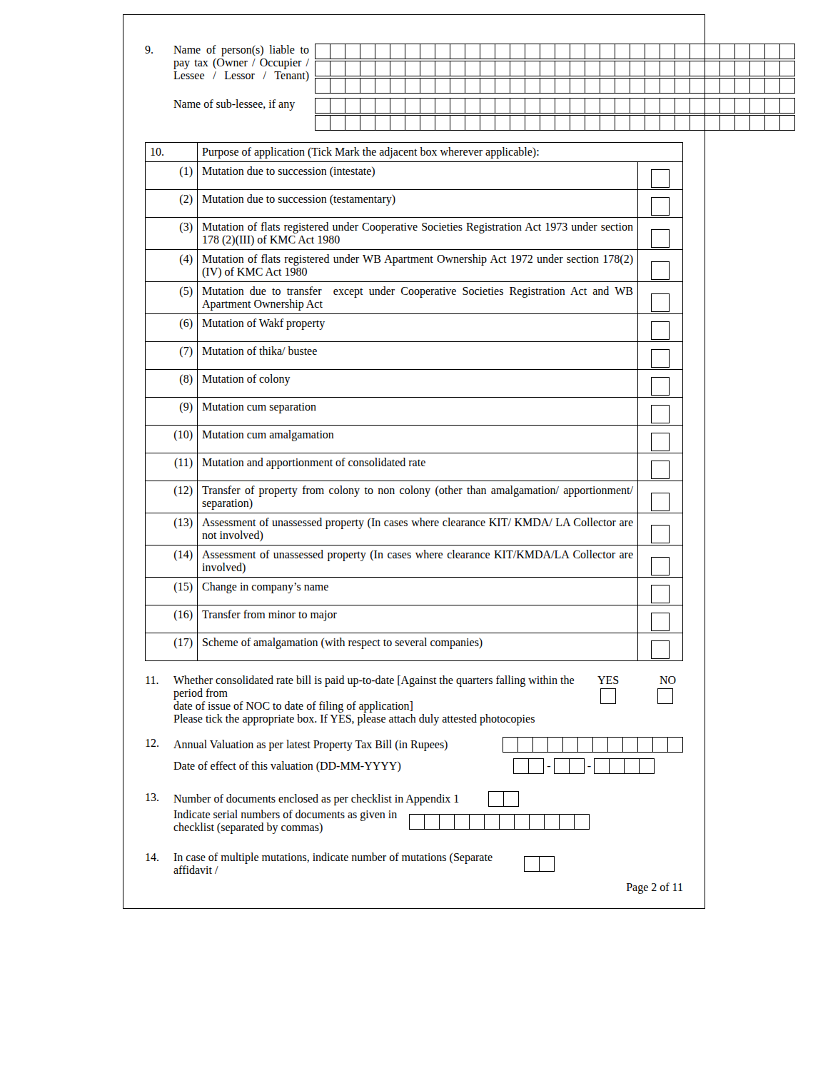9.
Name of person(s) liable to pay tax (Owner / Occupier / Lessee / Lessor / Tenant)
Name of sub-lessee, if any
| 10. | Purpose of application (Tick Mark the adjacent box wherever applicable): |
| (1) | Mutation due to succession (intestate) | |
| (2) | Mutation due to succession (testamentary) | |
| (3) | Mutation of flats registered under Cooperative Societies Registration Act 1973 under section 178 (2)(III) of KMC Act 1980 | |
| (4) | Mutation of flats registered under WB Apartment Ownership Act 1972 under section 178(2)(IV) of KMC Act 1980 | |
| (5) | Mutation due to transfer except under Cooperative Societies Registration Act and WB Apartment Ownership Act | |
| (6) | Mutation of Wakf property | |
| (7) | Mutation of thika/ bustee | |
| (8) | Mutation of colony | |
| (9) | Mutation cum separation | |
| (10) | Mutation cum amalgamation | |
| (11) | Mutation and apportionment of consolidated rate | |
| (12) | Transfer of property from colony to non colony (other than amalgamation/ apportionment/ separation) | |
| (13) | Assessment of unassessed property (In cases where clearance KIT/ KMDA/ LA Collector are not involved) | |
| (14) | Assessment of unassessed property (In cases where clearance KIT/KMDA/LA Collector are involved) | |
| (15) | Change in company’s name | |
| (16) | Transfer from minor to major | |
| (17) | Scheme of amalgamation (with respect to several companies) | |
11.
Whether consolidated rate bill is paid up-to-date [Against the quarters falling within the period from
date of issue of NOC to date of filing of application]
Please tick the appropriate box. If YES, please attach duly attested photocopies
YES NO
12.
Annual Valuation as per latest Property Tax Bill (in Rupees)
Date of effect of this valuation (DD-MM-YYYY)
-
-
13.
Number of documents enclosed as per checklist in Appendix 1
Indicate serial numbers of documents as given in checklist (separated by commas)
14.
In case of multiple mutations, indicate number of mutations (Separate affidavit /
Page 2 of 11